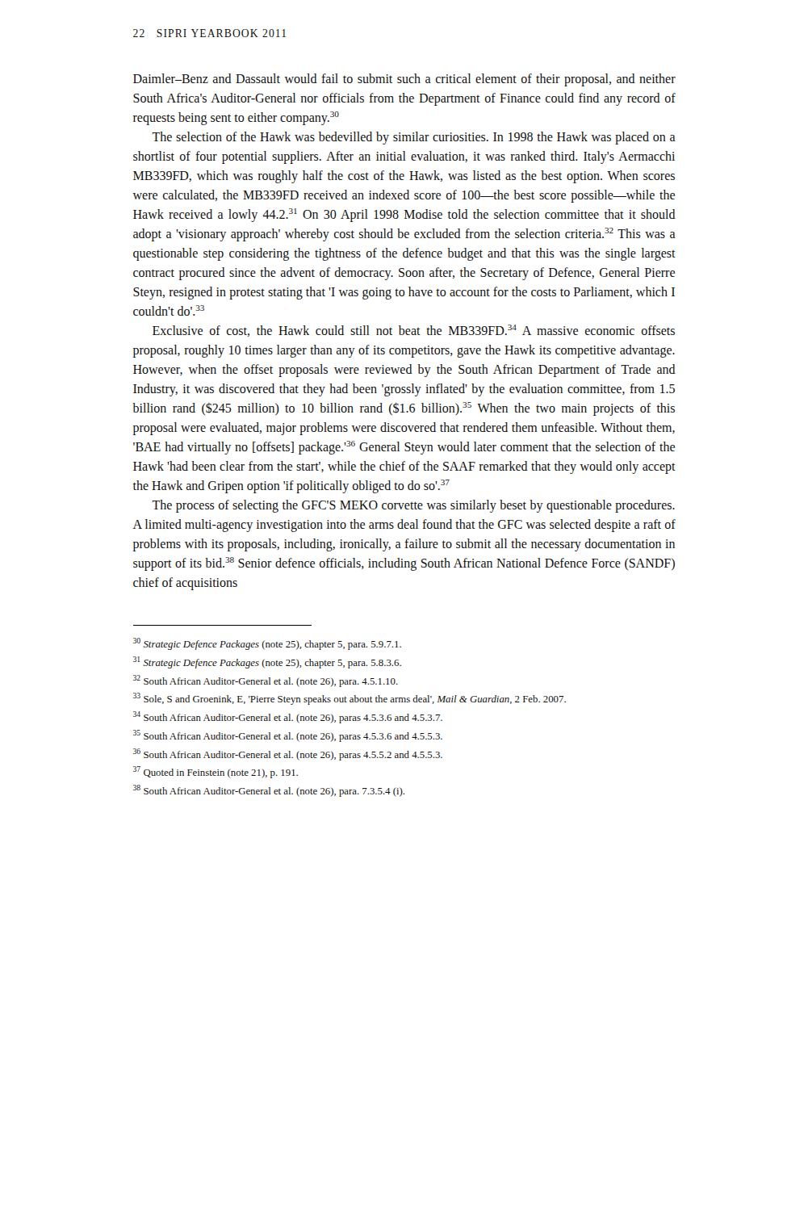22 SIPRI YEARBOOK 2011
Daimler–Benz and Dassault would fail to submit such a critical element of their proposal, and neither South Africa's Auditor-General nor officials from the Department of Finance could find any record of requests being sent to either company.30
The selection of the Hawk was bedevilled by similar curiosities. In 1998 the Hawk was placed on a shortlist of four potential suppliers. After an initial evaluation, it was ranked third. Italy's Aermacchi MB339FD, which was roughly half the cost of the Hawk, was listed as the best option. When scores were calculated, the MB339FD received an indexed score of 100—the best score possible—while the Hawk received a lowly 44.2.31 On 30 April 1998 Modise told the selection committee that it should adopt a 'visionary approach' whereby cost should be excluded from the selection criteria.32 This was a questionable step considering the tightness of the defence budget and that this was the single largest contract procured since the advent of democracy. Soon after, the Secretary of Defence, General Pierre Steyn, resigned in protest stating that 'I was going to have to account for the costs to Parliament, which I couldn't do'.33
Exclusive of cost, the Hawk could still not beat the MB339FD.34 A massive economic offsets proposal, roughly 10 times larger than any of its competitors, gave the Hawk its competitive advantage. However, when the offset proposals were reviewed by the South African Department of Trade and Industry, it was discovered that they had been 'grossly inflated' by the evaluation committee, from 1.5 billion rand ($245 million) to 10 billion rand ($1.6 billion).35 When the two main projects of this proposal were evaluated, major problems were discovered that rendered them unfeasible. Without them, 'BAE had virtually no [offsets] package.'36 General Steyn would later comment that the selection of the Hawk 'had been clear from the start', while the chief of the SAAF remarked that they would only accept the Hawk and Gripen option 'if politically obliged to do so'.37
The process of selecting the GFC'S MEKO corvette was similarly beset by questionable procedures. A limited multi-agency investigation into the arms deal found that the GFC was selected despite a raft of problems with its proposals, including, ironically, a failure to submit all the necessary documentation in support of its bid.38 Senior defence officials, including South African National Defence Force (SANDF) chief of acquisitions
Strategic Defence Packages (note 25), chapter 5, para. 5.9.7.1.
Strategic Defence Packages (note 25), chapter 5, para. 5.8.3.6.
South African Auditor-General et al. (note 26), para. 4.5.1.10.
Sole, S and Groenink, E, 'Pierre Steyn speaks out about the arms deal', Mail & Guardian, 2 Feb. 2007.
South African Auditor-General et al. (note 26), paras 4.5.3.6 and 4.5.3.7.
South African Auditor-General et al. (note 26), paras 4.5.3.6 and 4.5.5.3.
South African Auditor-General et al. (note 26), paras 4.5.5.2 and 4.5.5.3.
Quoted in Feinstein (note 21), p. 191.
South African Auditor-General et al. (note 26), para. 7.3.5.4 (i).